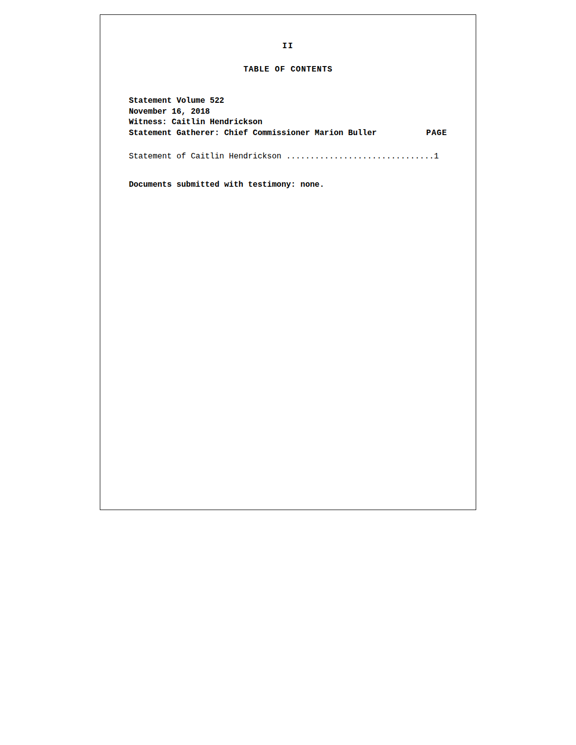II
TABLE OF CONTENTS
Statement Volume 522 November 16, 2018 Witness: Caitlin Hendrickson Statement Gatherer: Chief Commissioner Marion BullerPAGE
Statement of Caitlin Hendrickson ...............................1
Documents submitted with testimony: none.